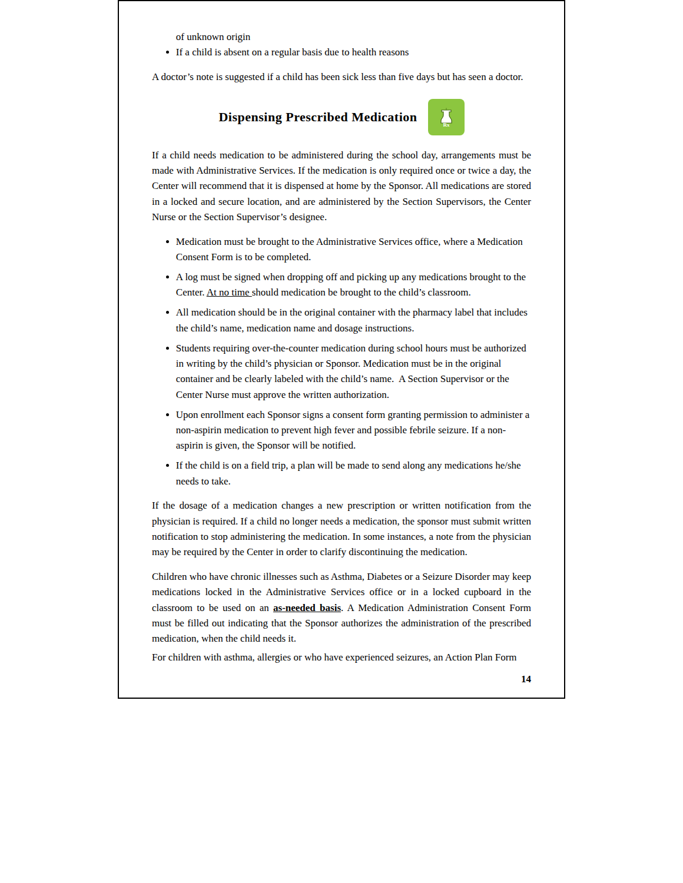of unknown origin
If a child is absent on a regular basis due to health reasons
A doctor’s note is suggested if a child has been sick less than five days but has seen a doctor.
Dispensing Prescribed Medication
Rx
If a child needs medication to be administered during the school day, arrangements must be made with Administrative Services. If the medication is only required once or twice a day, the Center will recommend that it is dispensed at home by the Sponsor. All medications are stored in a locked and secure location, and are administered by the Section Supervisors, the Center Nurse or the Section Supervisor’s designee.
Medication must be brought to the Administrative Services office, where a Medication Consent Form is to be completed.
A log must be signed when dropping off and picking up any medications brought to the Center. At no time should medication be brought to the child’s classroom.
All medication should be in the original container with the pharmacy label that includes the child’s name, medication name and dosage instructions.
Students requiring over-the-counter medication during school hours must be authorized in writing by the child’s physician or Sponsor. Medication must be in the original container and be clearly labeled with the child’s name. A Section Supervisor or the Center Nurse must approve the written authorization.
Upon enrollment each Sponsor signs a consent form granting permission to administer a non-aspirin medication to prevent high fever and possible febrile seizure. If a non-aspirin is given, the Sponsor will be notified.
If the child is on a field trip, a plan will be made to send along any medications he/she needs to take.
If the dosage of a medication changes a new prescription or written notification from the physician is required. If a child no longer needs a medication, the sponsor must submit written notification to stop administering the medication. In some instances, a note from the physician may be required by the Center in order to clarify discontinuing the medication.
Children who have chronic illnesses such as Asthma, Diabetes or a Seizure Disorder may keep medications locked in the Administrative Services office or in a locked cupboard in the classroom to be used on an as-needed basis. A Medication Administration Consent Form must be filled out indicating that the Sponsor authorizes the administration of the prescribed medication, when the child needs it.
For children with asthma, allergies or who have experienced seizures, an Action Plan Form
14